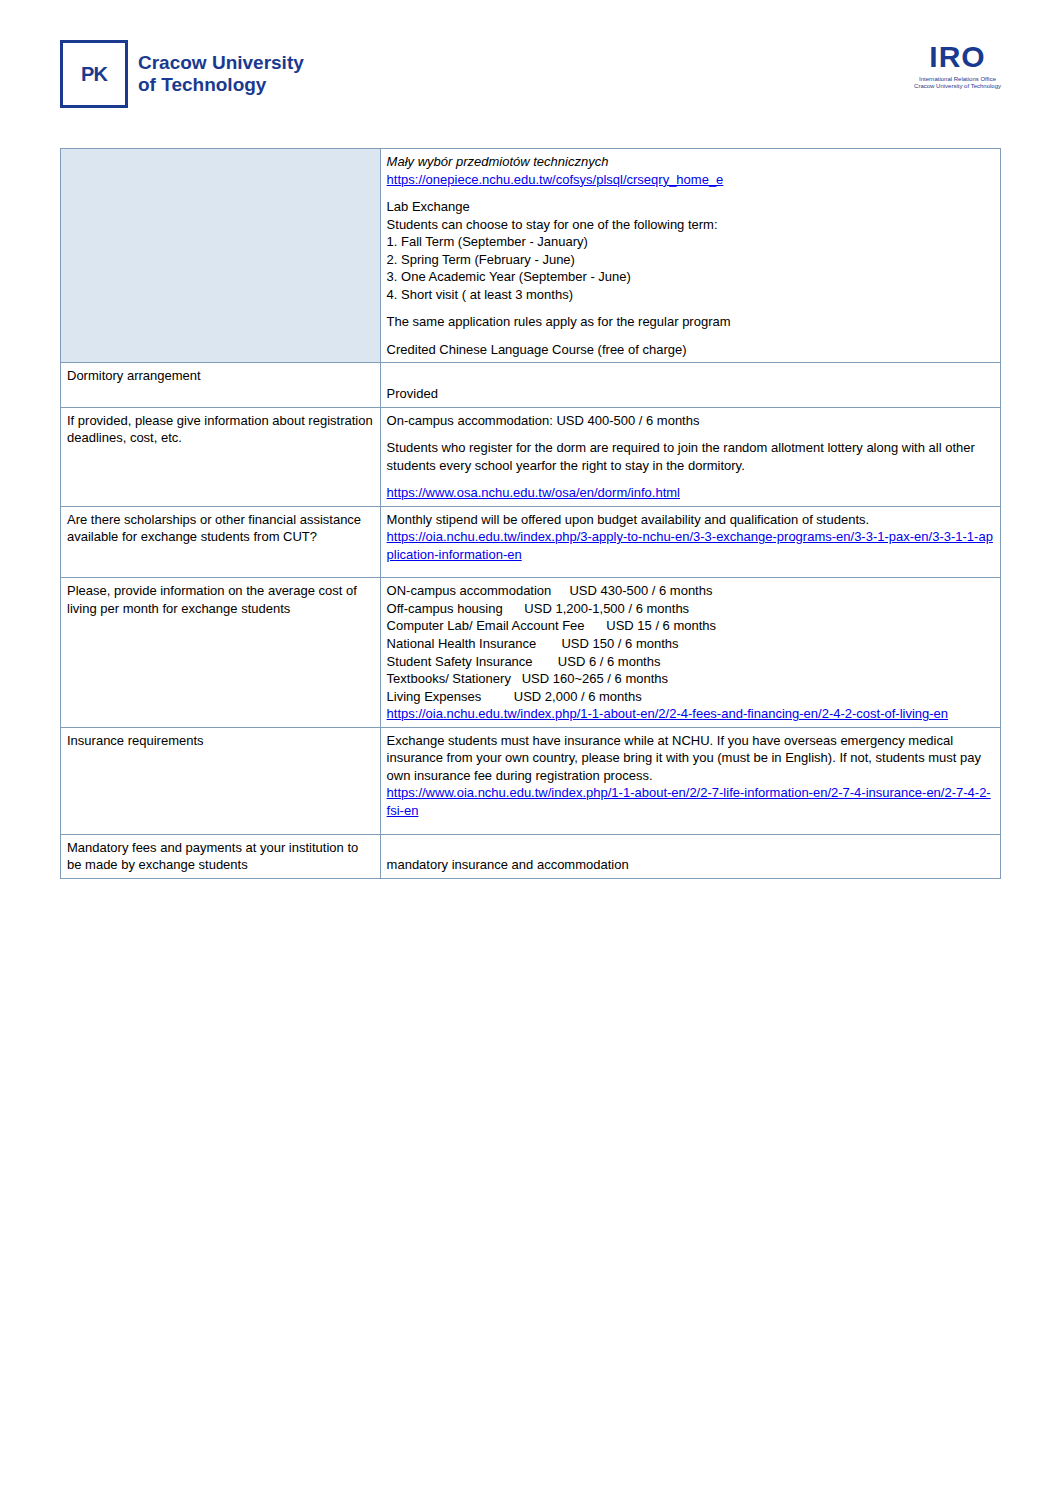PK
Cracow University
of Technology
IRO
International Relations Office
Cracow University of Technology
| | Mały wybór przedmiotów technicznych https://onepiece.nchu.edu.tw/cofsys/plsql/crseqry_home_e Lab Exchange Students can choose to stay for one of the following term: 1. Fall Term (September - January) 2. Spring Term (February - June) 3. One Academic Year (September - June) 4. Short visit ( at least 3 months) The same application rules apply as for the regular program Credited Chinese Language Course (free of charge) |
| Dormitory arrangement | Provided |
| If provided, please give information about registration deadlines, cost, etc. | On-campus accommodation: USD 400-500 / 6 months Students who register for the dorm are required to join the random allotment lottery along with all other students every school yearfor the right to stay in the dormitory. https://www.osa.nchu.edu.tw/osa/en/dorm/info.html |
| Are there scholarships or other financial assistance available for exchange students from CUT? | Monthly stipend will be offered upon budget availability and qualification of students. https://oia.nchu.edu.tw/index.php/3-apply-to-nchu-en/3-3-exchange-programs-en/3-3-1-pax-en/3-3-1-1-application-information-en |
| Please, provide information on the average cost of living per month for exchange students | ON-campus accommodation USD 430-500 / 6 months Off-campus housing USD 1,200-1,500 / 6 months Computer Lab/ Email Account Fee USD 15 / 6 months National Health Insurance USD 150 / 6 months Student Safety Insurance USD 6 / 6 months Textbooks/ Stationery USD 160~265 / 6 months Living Expenses USD 2,000 / 6 months https://oia.nchu.edu.tw/index.php/1-1-about-en/2/2-4-fees-and-financing-en/2-4-2-cost-of-living-en |
| Insurance requirements | Exchange students must have insurance while at NCHU. If you have overseas emergency medical insurance from your own country, please bring it with you (must be in English). If not, students must pay own insurance fee during registration process. https://www.oia.nchu.edu.tw/index.php/1-1-about-en/2/2-7-life-information-en/2-7-4-insurance-en/2-7-4-2-fsi-en |
| Mandatory fees and payments at your institution to be made by exchange students | mandatory insurance and accommodation |